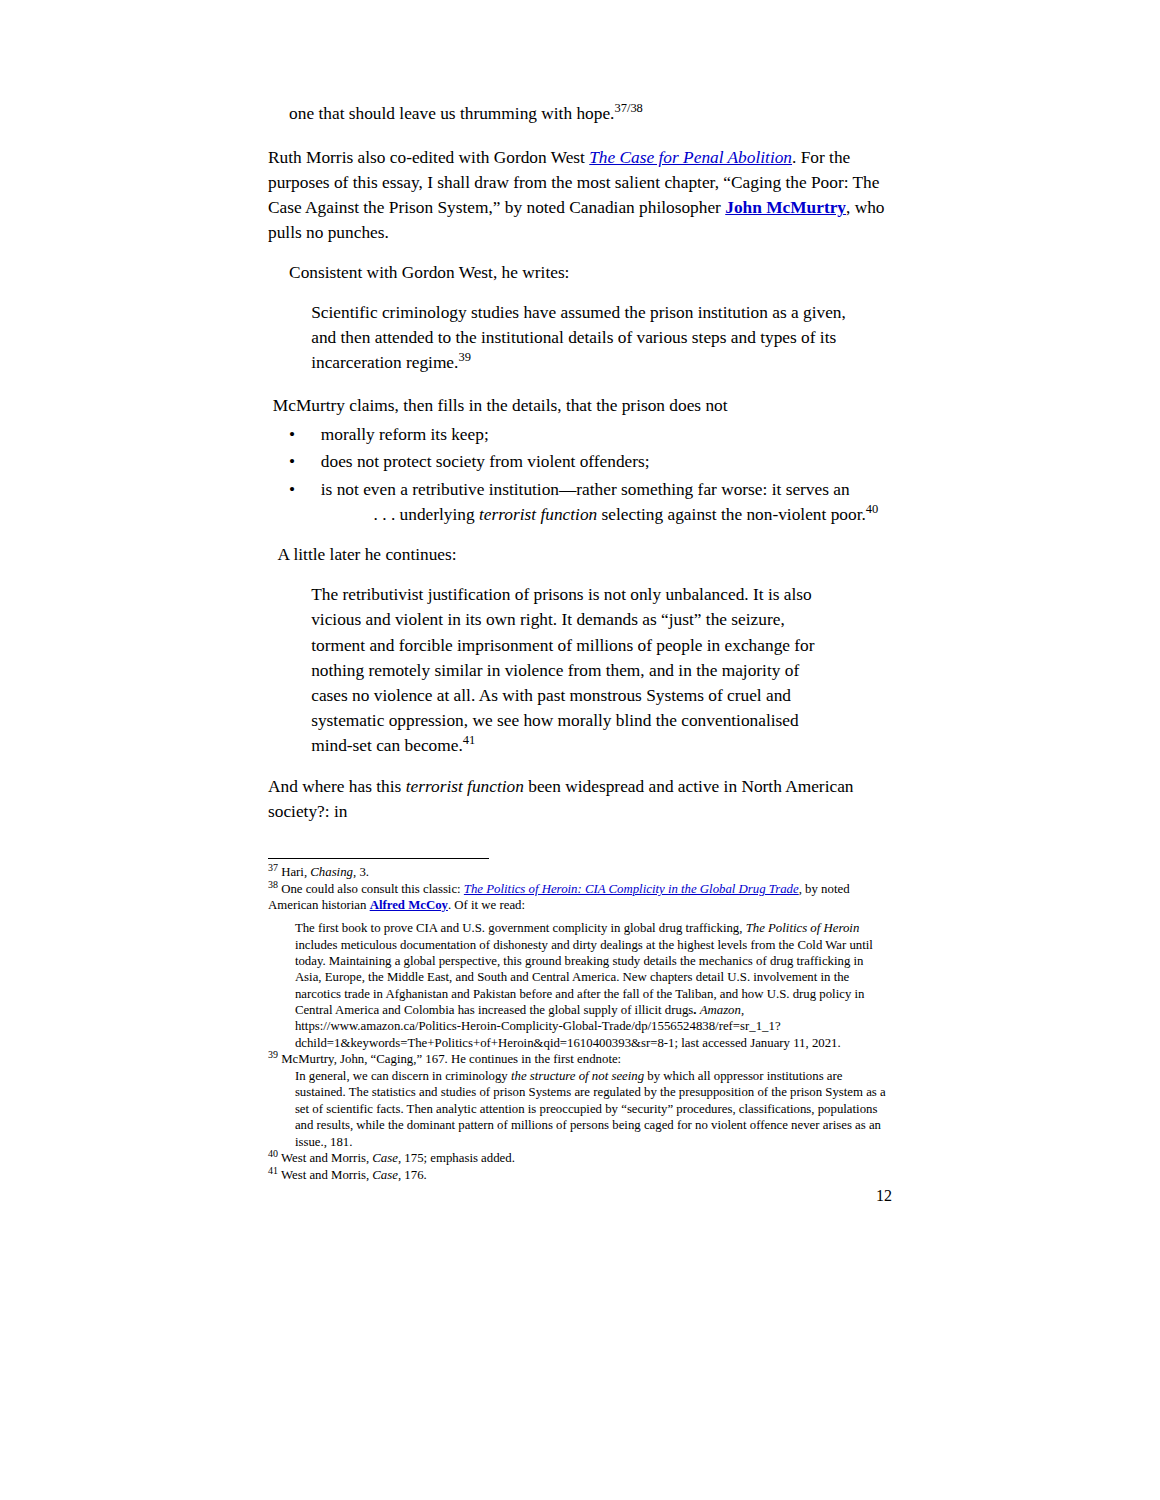one that should leave us thrumming with hope.37/38
Ruth Morris also co-edited with Gordon West The Case for Penal Abolition. For the purposes of this essay, I shall draw from the most salient chapter, “Caging the Poor: The Case Against the Prison System,” by noted Canadian philosopher John McMurtry, who pulls no punches.
Consistent with Gordon West, he writes:
Scientific criminology studies have assumed the prison institution as a given, and then attended to the institutional details of various steps and types of its incarceration regime.39
McMurtry claims, then fills in the details, that the prison does not
morally reform its keep;
does not protect society from violent offenders;
is not even a retributive institution—rather something far worse: it serves an . . . underlying terrorist function selecting against the non-violent poor.40
A little later he continues:
The retributivist justification of prisons is not only unbalanced. It is also vicious and violent in its own right. It demands as “just” the seizure, torment and forcible imprisonment of millions of people in exchange for nothing remotely similar in violence from them, and in the majority of cases no violence at all. As with past monstrous Systems of cruel and systematic oppression, we see how morally blind the conventionalised mind-set can become.41
And where has this terrorist function been widespread and active in North American society?: in
37 Hari, Chasing, 3.
38 One could also consult this classic: The Politics of Heroin: CIA Complicity in the Global Drug Trade, by noted American historian Alfred McCoy. Of it we read:
The first book to prove CIA and U.S. government complicity in global drug trafficking, The Politics of Heroin includes meticulous documentation of dishonesty and dirty dealings at the highest levels from the Cold War until today. Maintaining a global perspective, this ground breaking study details the mechanics of drug trafficking in Asia, Europe, the Middle East, and South and Central America. New chapters detail U.S. involvement in the narcotics trade in Afghanistan and Pakistan before and after the fall of the Taliban, and how U.S. drug policy in Central America and Colombia has increased the global supply of illicit drugs. Amazon, https://www.amazon.ca/Politics-Heroin-Complicity-Global-Trade/dp/1556524838/ref=sr_1_1?dchild=1&keywords=The+Politics+of+Heroin&qid=1610400393&sr=8-1; last accessed January 11, 2021.
39 McMurtry, John, “Caging,” 167. He continues in the first endnote:
In general, we can discern in criminology the structure of not seeing by which all oppressor institutions are sustained. The statistics and studies of prison Systems are regulated by the presupposition of the prison System as a set of scientific facts. Then analytic attention is preoccupied by “security” procedures, classifications, populations and results, while the dominant pattern of millions of persons being caged for no violent offence never arises as an issue., 181.
40 West and Morris, Case, 175; emphasis added.
41 West and Morris, Case, 176.
12